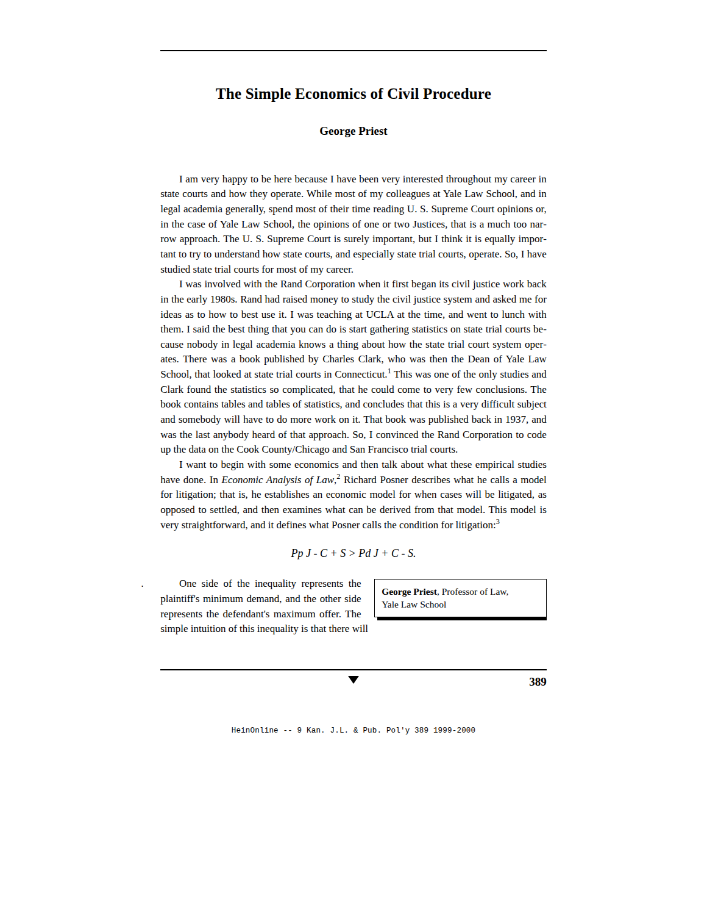The Simple Economics of Civil Procedure
George Priest
I am very happy to be here because I have been very interested throughout my career in state courts and how they operate. While most of my colleagues at Yale Law School, and in legal academia generally, spend most of their time reading U. S. Supreme Court opinions or, in the case of Yale Law School, the opinions of one or two Justices, that is a much too narrow approach. The U. S. Supreme Court is surely important, but I think it is equally important to try to understand how state courts, and especially state trial courts, operate. So, I have studied state trial courts for most of my career.
I was involved with the Rand Corporation when it first began its civil justice work back in the early 1980s. Rand had raised money to study the civil justice system and asked me for ideas as to how to best use it. I was teaching at UCLA at the time, and went to lunch with them. I said the best thing that you can do is start gathering statistics on state trial courts because nobody in legal academia knows a thing about how the state trial court system operates. There was a book published by Charles Clark, who was then the Dean of Yale Law School, that looked at state trial courts in Connecticut.1 This was one of the only studies and Clark found the statistics so complicated, that he could come to very few conclusions. The book contains tables and tables of statistics, and concludes that this is a very difficult subject and somebody will have to do more work on it. That book was published back in 1937, and was the last anybody heard of that approach. So, I convinced the Rand Corporation to code up the data on the Cook County/Chicago and San Francisco trial courts.
I want to begin with some economics and then talk about what these empirical studies have done. In Economic Analysis of Law,2 Richard Posner describes what he calls a model for litigation; that is, he establishes an economic model for when cases will be litigated, as opposed to settled, and then examines what can be derived from that model. This model is very straightforward, and it defines what Posner calls the condition for litigation:3
Pp J - C + S > Pd J + C - S.
.
George Priest, Professor of Law,
Yale Law School
One side of the inequality represents the plaintiff's minimum demand, and the other side represents the defendant's maximum offer. The simple intuition of this inequality is that there will
389
HeinOnline -- 9 Kan. J.L. & Pub. Pol'y 389 1999-2000